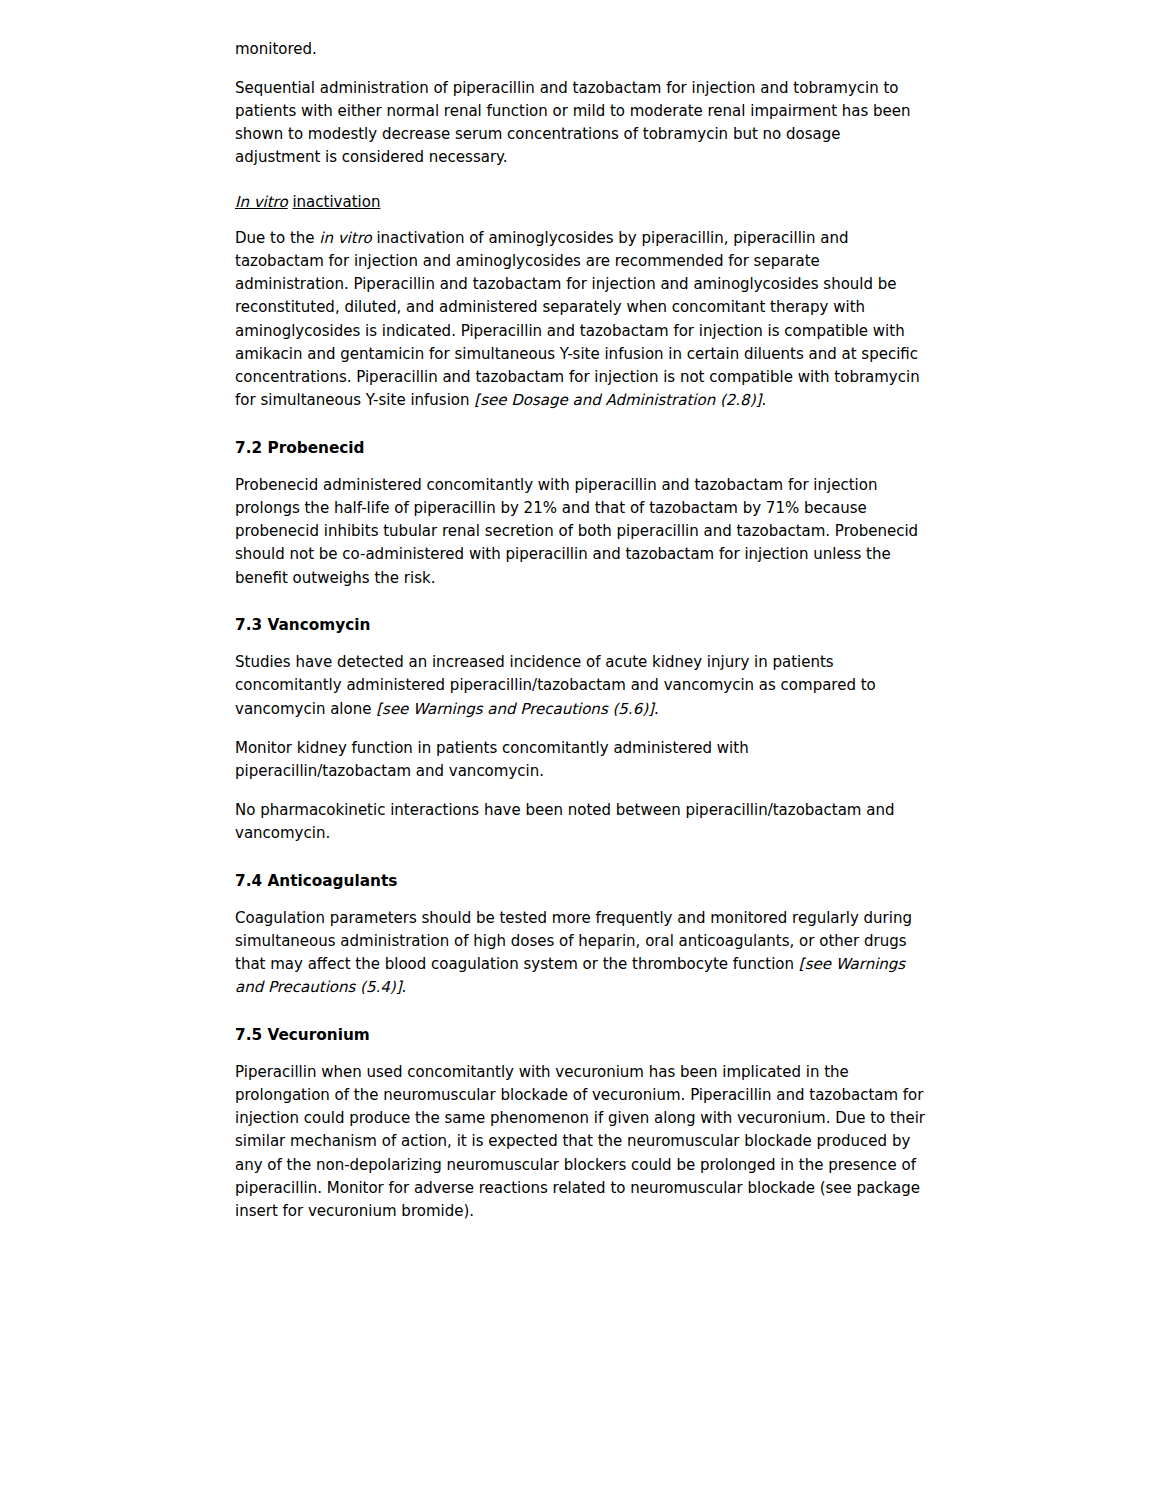monitored.
Sequential administration of piperacillin and tazobactam for injection and tobramycin to patients with either normal renal function or mild to moderate renal impairment has been shown to modestly decrease serum concentrations of tobramycin but no dosage adjustment is considered necessary.
In vitro inactivation
Due to the in vitro inactivation of aminoglycosides by piperacillin, piperacillin and tazobactam for injection and aminoglycosides are recommended for separate administration. Piperacillin and tazobactam for injection and aminoglycosides should be reconstituted, diluted, and administered separately when concomitant therapy with aminoglycosides is indicated. Piperacillin and tazobactam for injection is compatible with amikacin and gentamicin for simultaneous Y-site infusion in certain diluents and at specific concentrations. Piperacillin and tazobactam for injection is not compatible with tobramycin for simultaneous Y-site infusion [see Dosage and Administration (2.8)].
7.2 Probenecid
Probenecid administered concomitantly with piperacillin and tazobactam for injection prolongs the half-life of piperacillin by 21% and that of tazobactam by 71% because probenecid inhibits tubular renal secretion of both piperacillin and tazobactam. Probenecid should not be co-administered with piperacillin and tazobactam for injection unless the benefit outweighs the risk.
7.3 Vancomycin
Studies have detected an increased incidence of acute kidney injury in patients concomitantly administered piperacillin/tazobactam and vancomycin as compared to vancomycin alone [see Warnings and Precautions (5.6)].
Monitor kidney function in patients concomitantly administered with piperacillin/tazobactam and vancomycin.
No pharmacokinetic interactions have been noted between piperacillin/tazobactam and vancomycin.
7.4 Anticoagulants
Coagulation parameters should be tested more frequently and monitored regularly during simultaneous administration of high doses of heparin, oral anticoagulants, or other drugs that may affect the blood coagulation system or the thrombocyte function [see Warnings and Precautions (5.4)].
7.5 Vecuronium
Piperacillin when used concomitantly with vecuronium has been implicated in the prolongation of the neuromuscular blockade of vecuronium. Piperacillin and tazobactam for injection could produce the same phenomenon if given along with vecuronium. Due to their similar mechanism of action, it is expected that the neuromuscular blockade produced by any of the non-depolarizing neuromuscular blockers could be prolonged in the presence of piperacillin. Monitor for adverse reactions related to neuromuscular blockade (see package insert for vecuronium bromide).